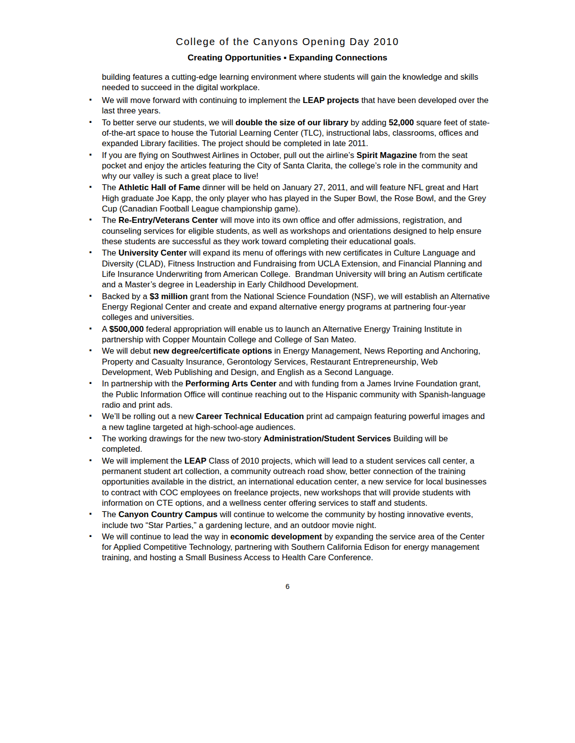College of the Canyons Opening Day 2010
Creating Opportunities ▪ Expanding Connections
building features a cutting-edge learning environment where students will gain the knowledge and skills needed to succeed in the digital workplace.
We will move forward with continuing to implement the LEAP projects that have been developed over the last three years.
To better serve our students, we will double the size of our library by adding 52,000 square feet of state-of-the-art space to house the Tutorial Learning Center (TLC), instructional labs, classrooms, offices and expanded Library facilities. The project should be completed in late 2011.
If you are flying on Southwest Airlines in October, pull out the airline’s Spirit Magazine from the seat pocket and enjoy the articles featuring the City of Santa Clarita, the college’s role in the community and why our valley is such a great place to live!
The Athletic Hall of Fame dinner will be held on January 27, 2011, and will feature NFL great and Hart High graduate Joe Kapp, the only player who has played in the Super Bowl, the Rose Bowl, and the Grey Cup (Canadian Football League championship game).
The Re-Entry/Veterans Center will move into its own office and offer admissions, registration, and counseling services for eligible students, as well as workshops and orientations designed to help ensure these students are successful as they work toward completing their educational goals.
The University Center will expand its menu of offerings with new certificates in Culture Language and Diversity (CLAD), Fitness Instruction and Fundraising from UCLA Extension, and Financial Planning and Life Insurance Underwriting from American College. Brandman University will bring an Autism certificate and a Master’s degree in Leadership in Early Childhood Development.
Backed by a $3 million grant from the National Science Foundation (NSF), we will establish an Alternative Energy Regional Center and create and expand alternative energy programs at partnering four-year colleges and universities.
A $500,000 federal appropriation will enable us to launch an Alternative Energy Training Institute in partnership with Copper Mountain College and College of San Mateo.
We will debut new degree/certificate options in Energy Management, News Reporting and Anchoring, Property and Casualty Insurance, Gerontology Services, Restaurant Entrepreneurship, Web Development, Web Publishing and Design, and English as a Second Language.
In partnership with the Performing Arts Center and with funding from a James Irvine Foundation grant, the Public Information Office will continue reaching out to the Hispanic community with Spanish-language radio and print ads.
We’ll be rolling out a new Career Technical Education print ad campaign featuring powerful images and a new tagline targeted at high-school-age audiences.
The working drawings for the new two-story Administration/Student Services Building will be completed.
We will implement the LEAP Class of 2010 projects, which will lead to a student services call center, a permanent student art collection, a community outreach road show, better connection of the training opportunities available in the district, an international education center, a new service for local businesses to contract with COC employees on freelance projects, new workshops that will provide students with information on CTE options, and a wellness center offering services to staff and students.
The Canyon Country Campus will continue to welcome the community by hosting innovative events, include two “Star Parties,” a gardening lecture, and an outdoor movie night.
We will continue to lead the way in economic development by expanding the service area of the Center for Applied Competitive Technology, partnering with Southern California Edison for energy management training, and hosting a Small Business Access to Health Care Conference.
6